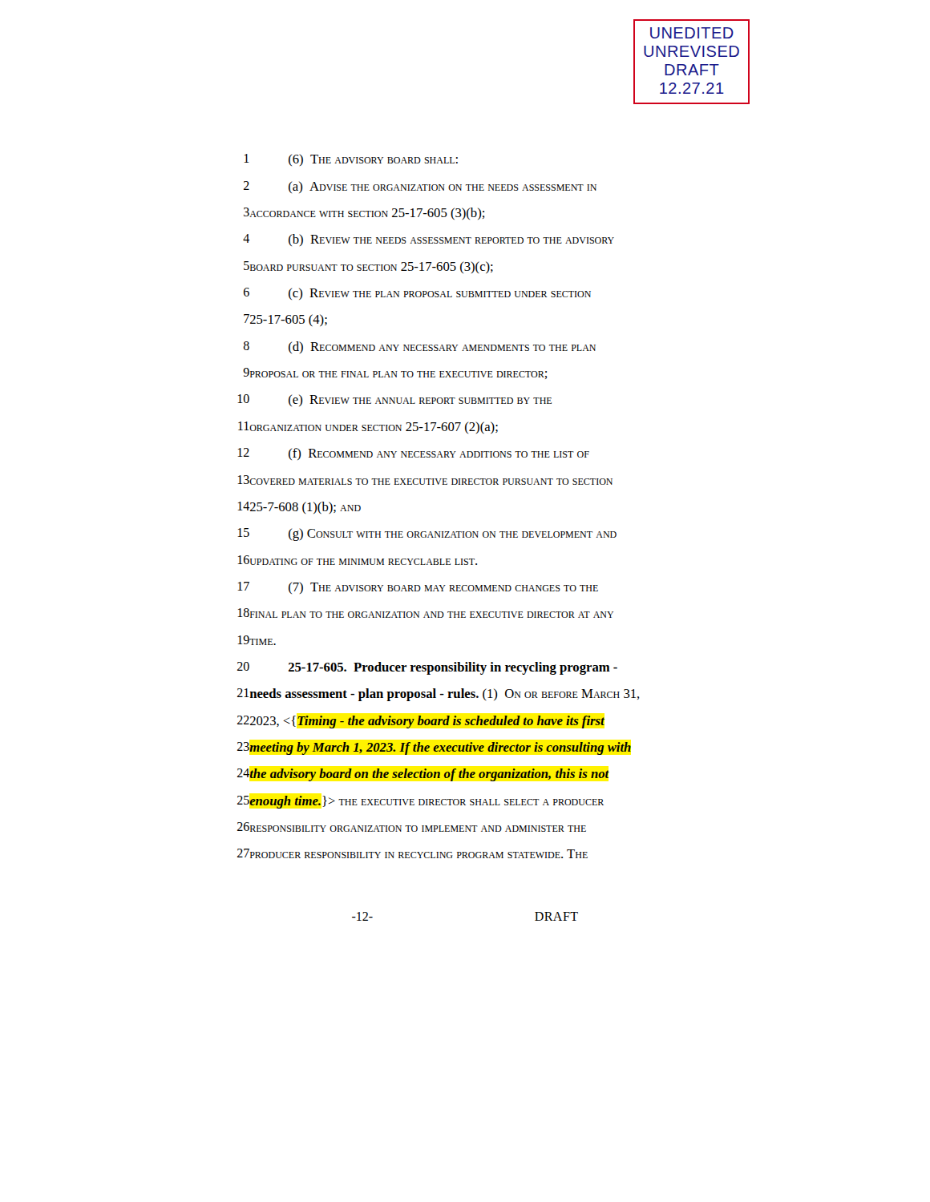UNEDITED UNREVISED DRAFT 12.27.21
| 1 | (6) The advisory board shall: |
| 2 | (a) Advise the organization on the needs assessment in |
| 3 | accordance with section 25-17-605 (3)(b); |
| 4 | (b) Review the needs assessment reported to the advisory |
| 5 | board pursuant to section 25-17-605 (3)(c); |
| 6 | (c) Review the plan proposal submitted under section |
| 7 | 25-17-605 (4); |
| 8 | (d) Recommend any necessary amendments to the plan |
| 9 | proposal or the final plan to the executive director; |
| 10 | (e) Review the annual report submitted by the |
| 11 | organization under section 25-17-607 (2)(a); |
| 12 | (f) Recommend any necessary additions to the list of |
| 13 | covered materials to the executive director pursuant to section |
| 14 | 25-7-608 (1)(b); and |
| 15 | (g) Consult with the organization on the development and |
| 16 | updating of the minimum recyclable list. |
| 17 | (7) The advisory board may recommend changes to the |
| 18 | final plan to the organization and the executive director at any |
| 19 | time. |
| 20 | 25-17-605. Producer responsibility in recycling program - |
| 21 | needs assessment - plan proposal - rules. (1) On or before March 31, |
| 22 | 2023, <{ Timing - the advisory board is scheduled to have its first |
| 23 | meeting by March 1, 2023. If the executive director is consulting with |
| 24 | the advisory board on the selection of the organization, this is not |
| 25 | enough time. }> the executive director shall select a producer |
| 26 | responsibility organization to implement and administer the |
| 27 | producer responsibility in recycling program statewide. The |
-12- DRAFT